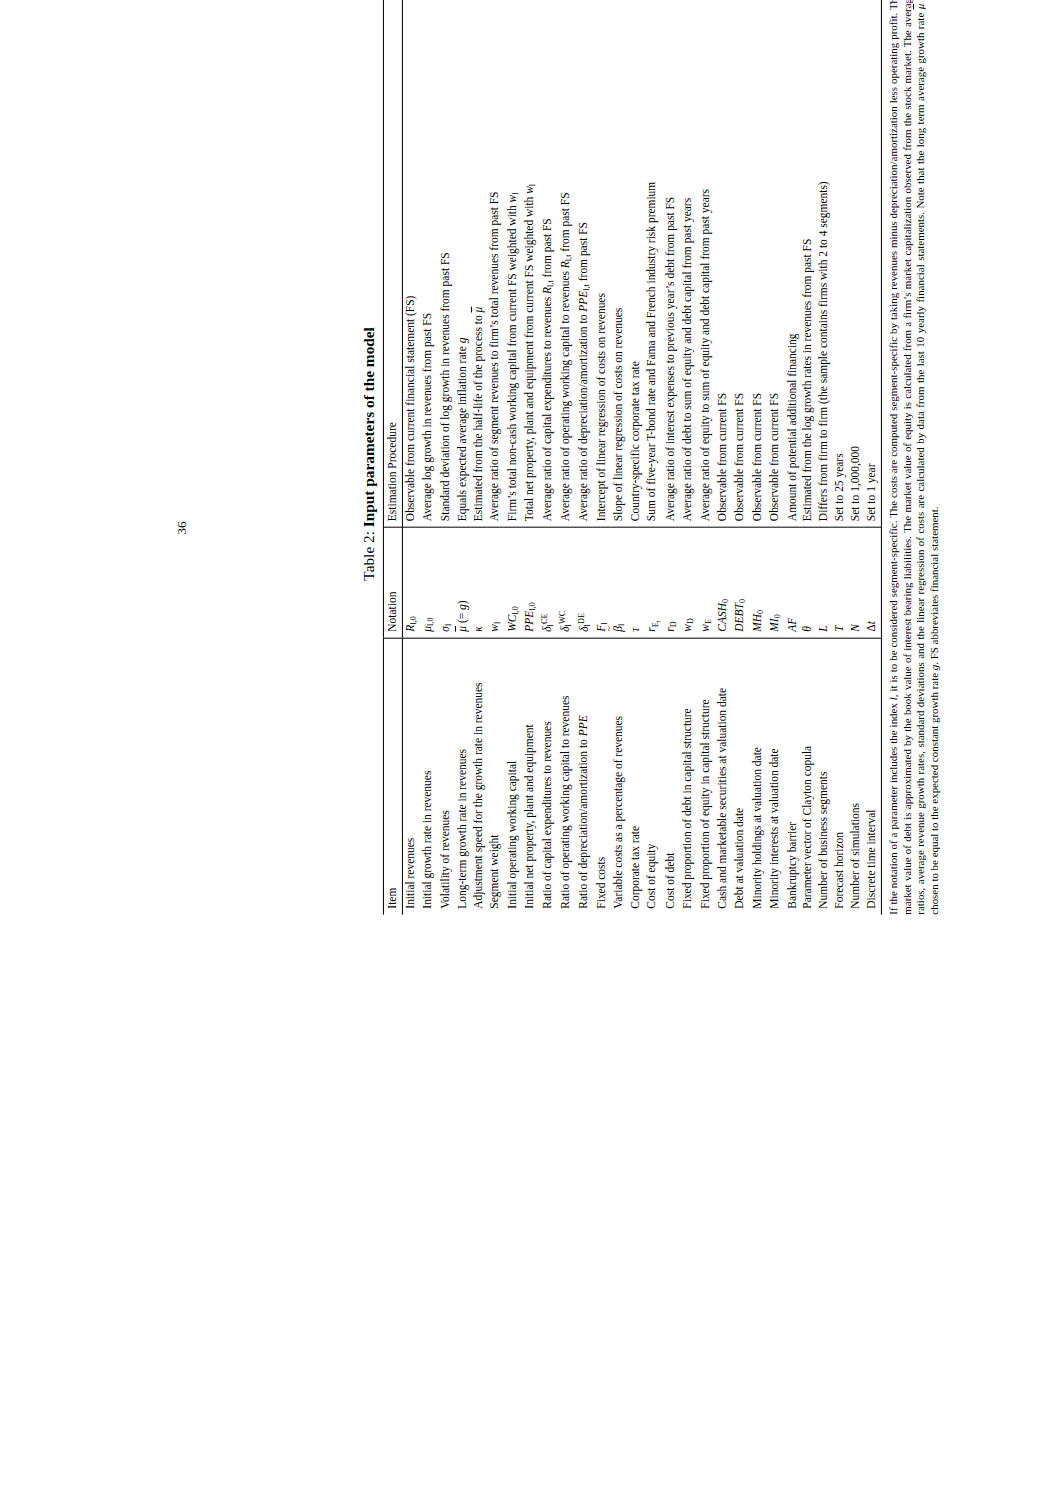36
Table 2: Input parameters of the model
| Item | Notation | Estimation Procedure |
| --- | --- | --- |
| Initial revenues | R l,0 | Observable from current financial statement (FS) |
| Initial growth rate in revenues | μ l,0 | Average log growth in revenues from past FS |
| Volatility of revenues | σ l | Standard deviation of log growth in revenues from past FS |
| Long-term growth rate in revenues | μ (= g ) | Equals expected average inflation rate g |
| Adjustment speed for the growth rate in revenues | κ | Estimated from the half-life of the process to μ |
| Segment weight | w l | Average ratio of segment revenues to firm’s total revenues from past FS |
| Initial operating working capital | WC l,0 | Firm’s total non-cash working capital from current FS weighted with w l |
| Initial net property, plant and equipment | PPE l,0 | Total net property, plant and equipment from current FS weighted with w l |
| Ratio of capital expenditures to revenues | δ l CE | Average ratio of capital expenditures to revenues R l,t from past FS |
| Ratio of operating working capital to revenues | δ l WC | Average ratio of operating working capital to revenues R l,t from past FS |
| Ratio of depreciation/amortization to PPE | δ l DE | Average ratio of depreciation/amortization to PPE l,t from past FS |
| Fixed costs | F l | Intercept of linear regression of costs on revenues |
| Variable costs as a percentage of revenues | β l | Slope of linear regression of costs on revenues |
| Corporate tax rate | τ | Country-specific corporate tax rate |
| Cost of equity | r E t | Sum of five-year T-bond rate and Fama and French industry risk premium |
| Cost of debt | r D | Average ratio of interest expenses to previous year’s debt from past FS |
| Fixed proportion of debt in capital structure | w D | Average ratio of debt to sum of equity and debt capital from past years |
| Fixed proportion of equity in capital structure | w E | Average ratio of equity to sum of equity and debt capital from past years |
| Cash and marketable securities at valuation date | CASH 0 | Observable from current FS |
| Debt at valuation date | DEBT 0 | Observable from current FS |
| Minority holdings at valuation date | MH 0 | Observable from current FS |
| Minority interests at valuation date | MI 0 | Observable from current FS |
| Bankruptcy barrier | AF | Amount of potential additional financing |
| Parameter vector of Clayton copula | θ | Estimated from the log growth rates in revenues from past FS |
| Number of business segments | L | Differs from firm to firm (the sample contains firms with 2 to 4 segments) |
| Forecast horizon | T | Set to 25 years |
| Number of simulations | N | Set to 1,000,000 |
| Discrete time interval | Δ t | Set to 1 year |
If the notation of a parameter includes the index l, it is to be considered segment-specific. The costs are computed segment-specific by taking revenues minus depreciation/amortization less operating profit. The market value of debt is approximated by the book value of interest bearing liabilities. The market value of equity is calculated from a firm’s market capitalization observed from the stock market. The average ratios, average revenue growth rates, standard deviations and the linear regression of costs are calculated by data from the last 10 yearly financial statements. Note that the long term average growth rate μ is chosen to be equal to the expected constant growth rate g. FS abbreviates financial statement.